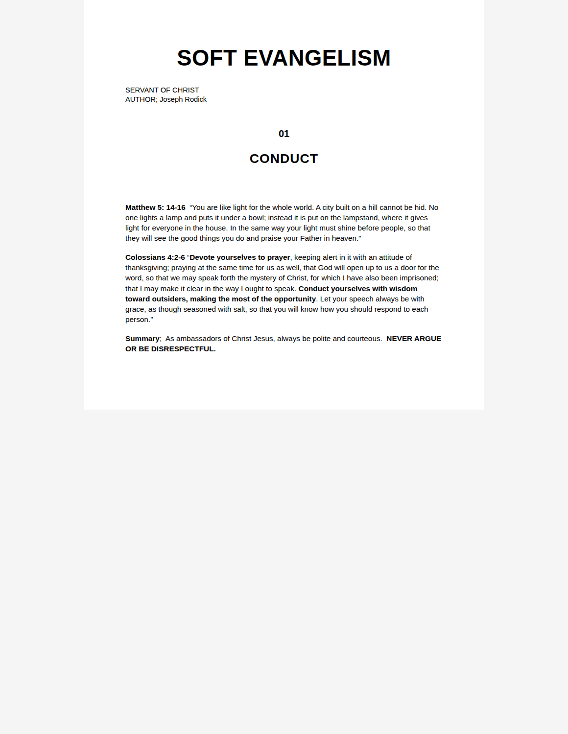SOFT EVANGELISM
SERVANT OF CHRIST
AUTHOR; Joseph Rodick
01
CONDUCT
Matthew 5: 14-16 “You are like light for the whole world. A city built on a hill cannot be hid. No one lights a lamp and puts it under a bowl; instead it is put on the lampstand, where it gives light for everyone in the house. In the same way your light must shine before people, so that they will see the good things you do and praise your Father in heaven.”
Colossians 4:2-6 “Devote yourselves to prayer, keeping alert in it with an attitude of thanksgiving; praying at the same time for us as well, that God will open up to us a door for the word, so that we may speak forth the mystery of Christ, for which I have also been imprisoned; that I may make it clear in the way I ought to speak. Conduct yourselves with wisdom toward outsiders, making the most of the opportunity. Let your speech always be with grace, as though seasoned with salt, so that you will know how you should respond to each person.”
Summary; As ambassadors of Christ Jesus, always be polite and courteous. NEVER ARGUE OR BE DISRESPECTFUL.